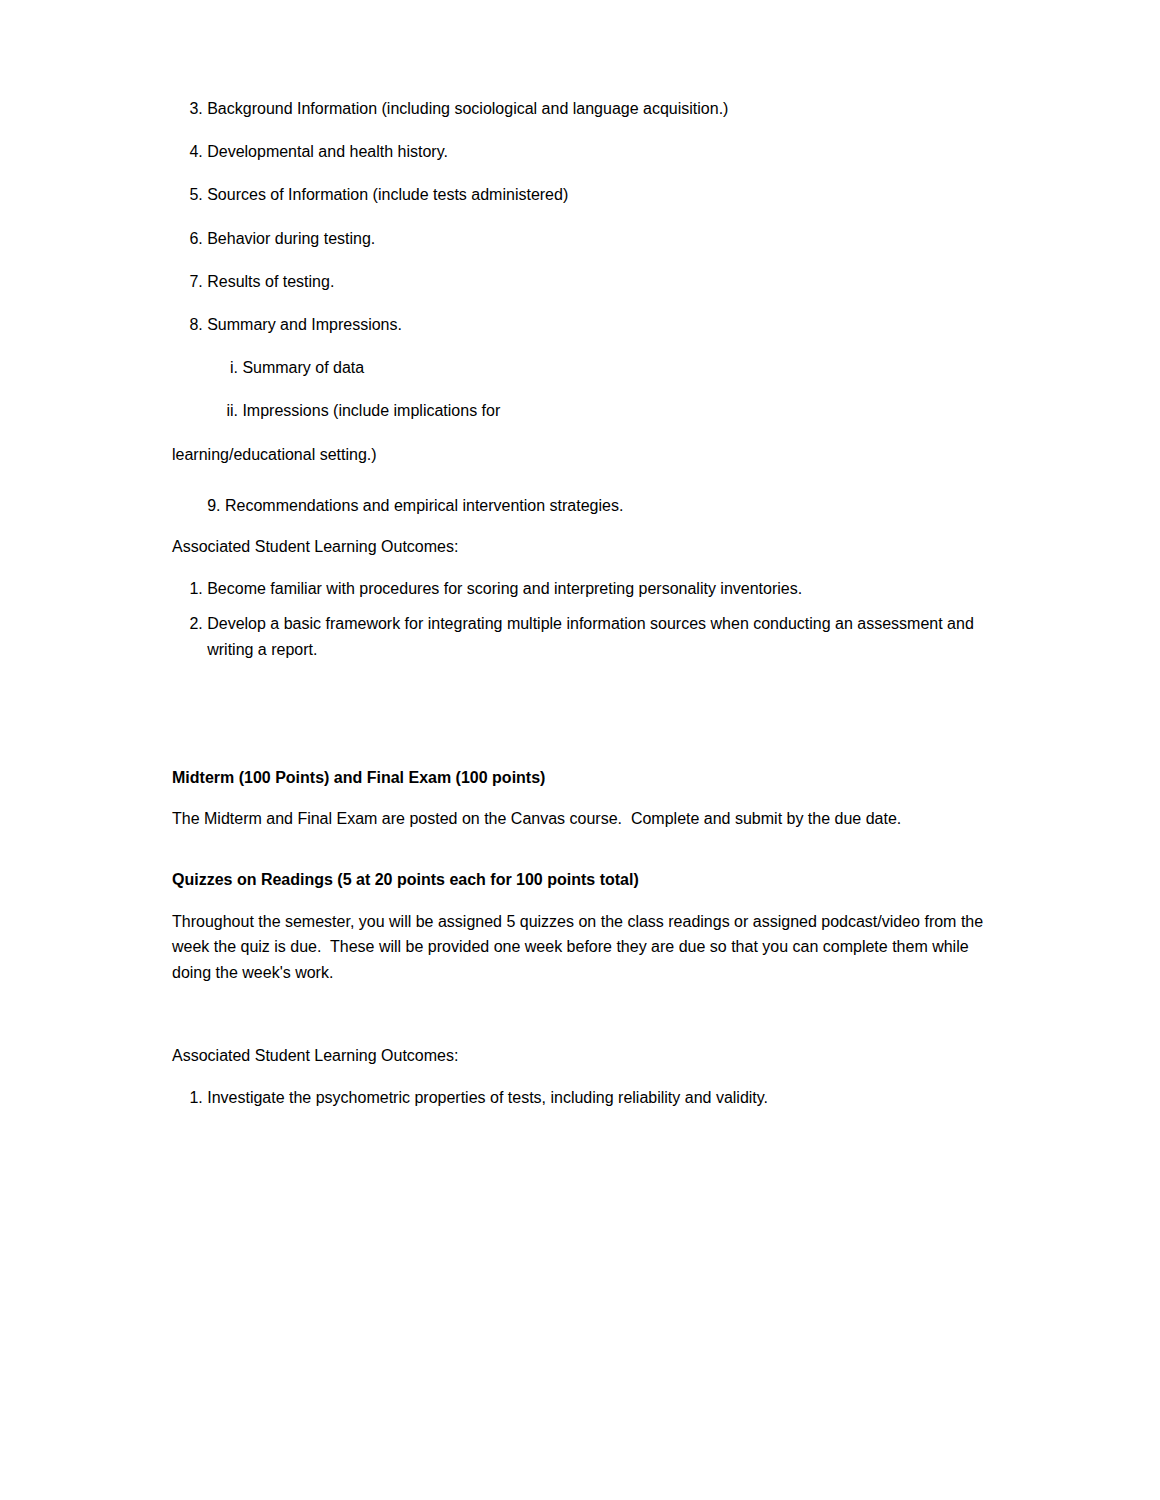Background Information (including sociological and language acquisition.)
Developmental and health history.
Sources of Information (include tests administered)
Behavior during testing.
Results of testing.
Summary and Impressions.
Summary of data
Impressions (include implications for
learning/educational setting.)
9. Recommendations and empirical intervention strategies.
Associated Student Learning Outcomes:
Become familiar with procedures for scoring and interpreting personality inventories.
Develop a basic framework for integrating multiple information sources when conducting an assessment and writing a report.
Midterm (100 Points) and Final Exam (100 points)
The Midterm and Final Exam are posted on the Canvas course. Complete and submit by the due date.
Quizzes on Readings (5 at 20 points each for 100 points total)
Throughout the semester, you will be assigned 5 quizzes on the class readings or assigned podcast/video from the week the quiz is due. These will be provided one week before they are due so that you can complete them while doing the week's work.
Associated Student Learning Outcomes:
Investigate the psychometric properties of tests, including reliability and validity.